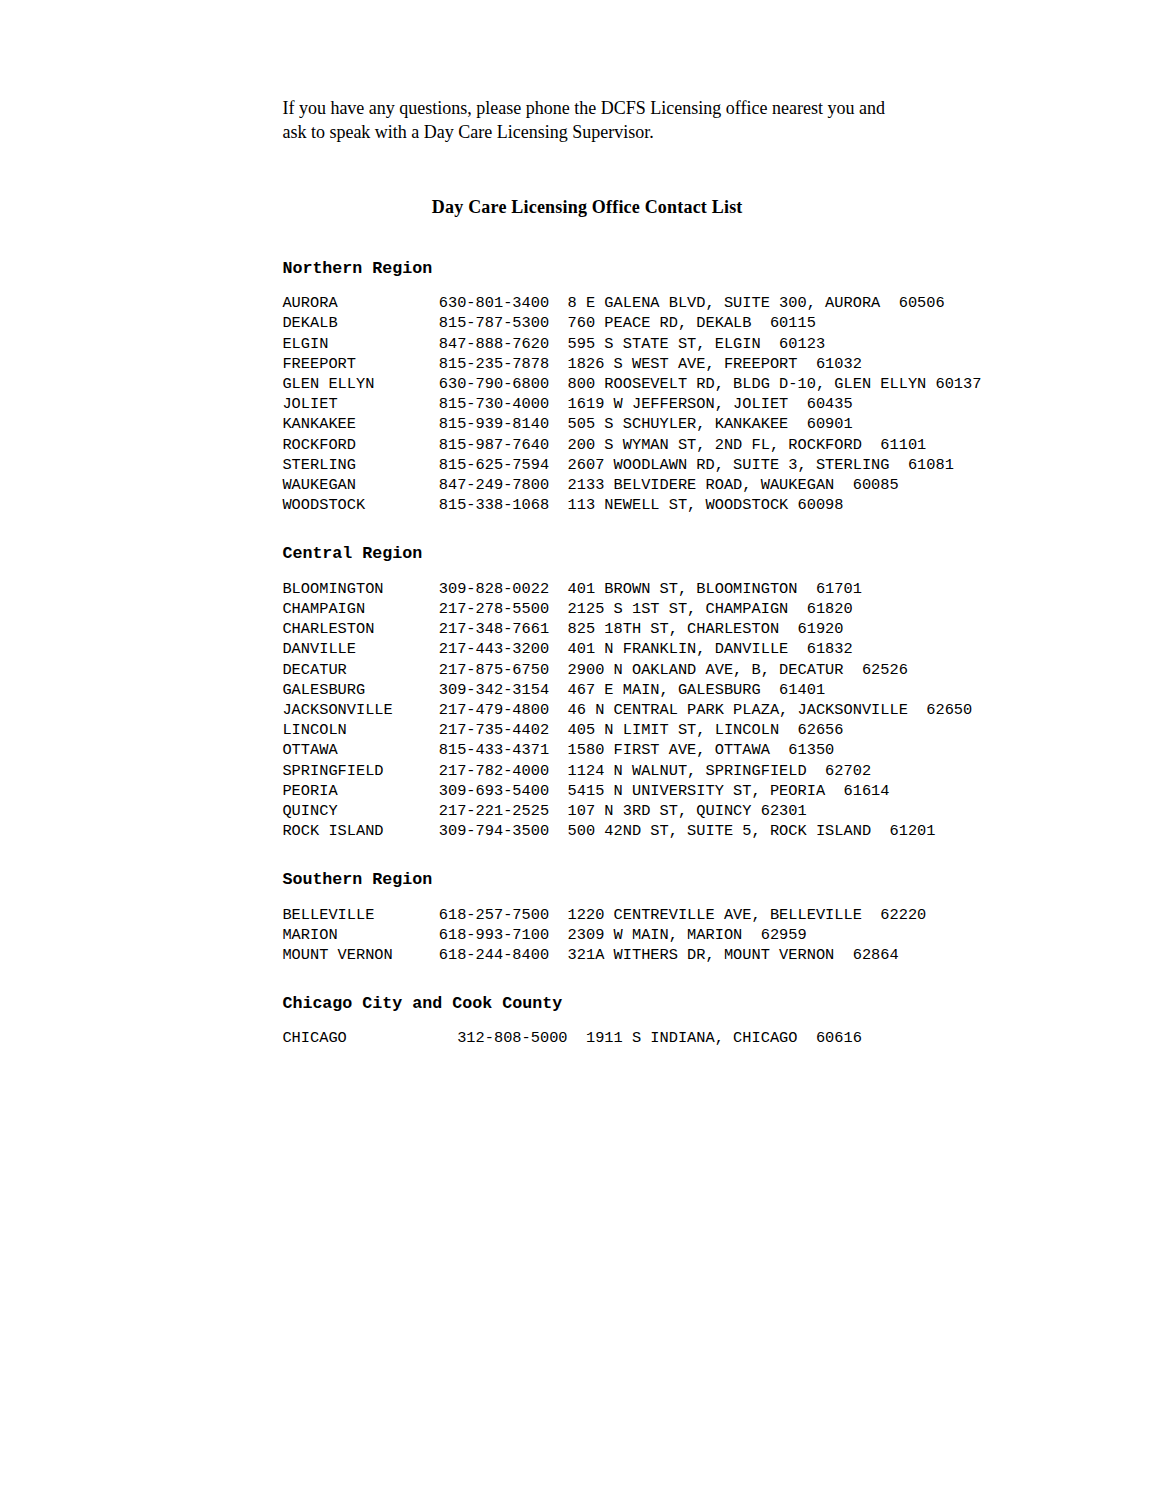If you have any questions, please phone the DCFS Licensing office nearest you and ask to speak with a Day Care Licensing Supervisor.
Day Care Licensing Office Contact List
Northern Region
AURORA           630-801-3400  8 E GALENA BLVD, SUITE 300, AURORA  60506
DEKALB           815-787-5300  760 PEACE RD, DEKALB  60115
ELGIN            847-888-7620  595 S STATE ST, ELGIN  60123
FREEPORT         815-235-7878  1826 S WEST AVE, FREEPORT  61032
GLEN ELLYN       630-790-6800  800 ROOSEVELT RD, BLDG D-10, GLEN ELLYN 60137
JOLIET           815-730-4000  1619 W JEFFERSON, JOLIET  60435
KANKAKEE         815-939-8140  505 S SCHUYLER, KANKAKEE  60901
ROCKFORD         815-987-7640  200 S WYMAN ST, 2ND FL, ROCKFORD  61101
STERLING         815-625-7594  2607 WOODLAWN RD, SUITE 3, STERLING  61081
WAUKEGAN         847-249-7800  2133 BELVIDERE ROAD, WAUKEGAN  60085
WOODSTOCK        815-338-1068  113 NEWELL ST, WOODSTOCK 60098
Central Region
BLOOMINGTON      309-828-0022  401 BROWN ST, BLOOMINGTON  61701
CHAMPAIGN        217-278-5500  2125 S 1ST ST, CHAMPAIGN  61820
CHARLESTON       217-348-7661  825 18TH ST, CHARLESTON  61920
DANVILLE         217-443-3200  401 N FRANKLIN, DANVILLE  61832
DECATUR          217-875-6750  2900 N OAKLAND AVE, B, DECATUR  62526
GALESBURG        309-342-3154  467 E MAIN, GALESBURG  61401
JACKSONVILLE     217-479-4800  46 N CENTRAL PARK PLAZA, JACKSONVILLE  62650
LINCOLN          217-735-4402  405 N LIMIT ST, LINCOLN  62656
OTTAWA           815-433-4371  1580 FIRST AVE, OTTAWA  61350
SPRINGFIELD      217-782-4000  1124 N WALNUT, SPRINGFIELD  62702
PEORIA           309-693-5400  5415 N UNIVERSITY ST, PEORIA  61614
QUINCY           217-221-2525  107 N 3RD ST, QUINCY 62301
ROCK ISLAND      309-794-3500  500 42ND ST, SUITE 5, ROCK ISLAND  61201
Southern Region
BELLEVILLE       618-257-7500  1220 CENTREVILLE AVE, BELLEVILLE  62220
MARION           618-993-7100  2309 W MAIN, MARION  62959
MOUNT VERNON     618-244-8400  321A WITHERS DR, MOUNT VERNON  62864
Chicago City and Cook County
CHICAGO            312-808-5000  1911 S INDIANA, CHICAGO  60616